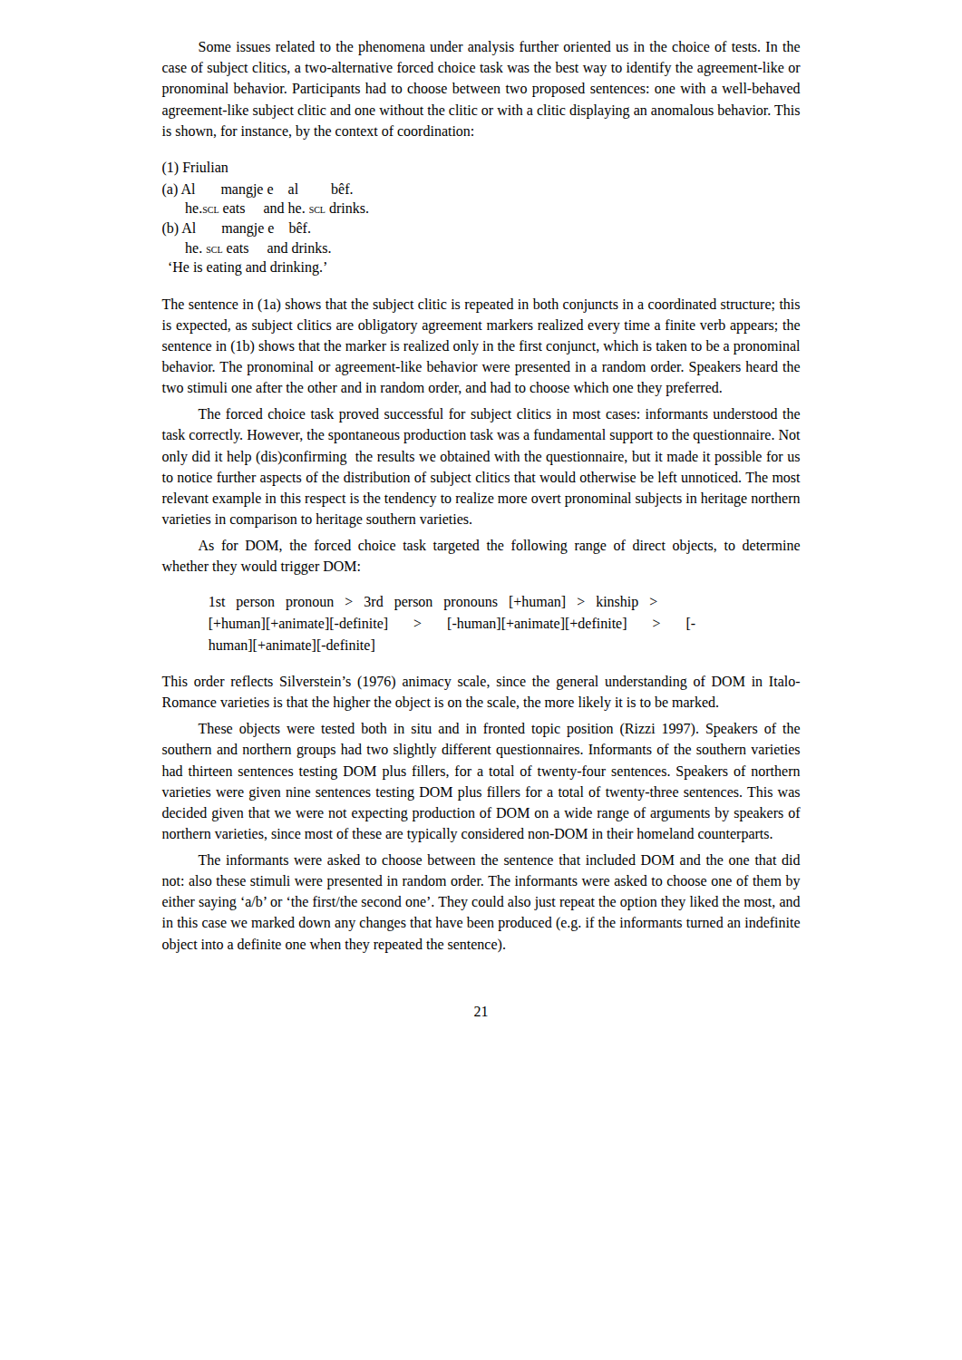Some issues related to the phenomena under analysis further oriented us in the choice of tests. In the case of subject clitics, a two-alternative forced choice task was the best way to identify the agreement-like or pronominal behavior. Participants had to choose between two proposed sentences: one with a well-behaved agreement-like subject clitic and one without the clitic or with a clitic displaying an anomalous behavior. This is shown, for instance, by the context of coordination:
(1) Friulian
(a) Al mangje e al bêf.
he.scl eats and he. scl drinks.
(b) Al mangje e bêf.
he. scl eats and drinks.
‘He is eating and drinking.’
The sentence in (1a) shows that the subject clitic is repeated in both conjuncts in a coordinated structure; this is expected, as subject clitics are obligatory agreement markers realized every time a finite verb appears; the sentence in (1b) shows that the marker is realized only in the first conjunct, which is taken to be a pronominal behavior. The pronominal or agreement-like behavior were presented in a random order. Speakers heard the two stimuli one after the other and in random order, and had to choose which one they preferred.
The forced choice task proved successful for subject clitics in most cases: informants understood the task correctly. However, the spontaneous production task was a fundamental support to the questionnaire. Not only did it help (dis)confirming the results we obtained with the questionnaire, but it made it possible for us to notice further aspects of the distribution of subject clitics that would otherwise be left unnoticed. The most relevant example in this respect is the tendency to realize more overt pronominal subjects in heritage northern varieties in comparison to heritage southern varieties.
As for DOM, the forced choice task targeted the following range of direct objects, to determine whether they would trigger DOM:
1st person pronoun > 3rd person pronouns [+human] > kinship >
[+human][+animate][-definite] > [-human][+animate][+definite] > [-
human][+animate][-definite]
This order reflects Silverstein’s (1976) animacy scale, since the general understanding of DOM in Italo-Romance varieties is that the higher the object is on the scale, the more likely it is to be marked.
These objects were tested both in situ and in fronted topic position (Rizzi 1997). Speakers of the southern and northern groups had two slightly different questionnaires. Informants of the southern varieties had thirteen sentences testing DOM plus fillers, for a total of twenty-four sentences. Speakers of northern varieties were given nine sentences testing DOM plus fillers for a total of twenty-three sentences. This was decided given that we were not expecting production of DOM on a wide range of arguments by speakers of northern varieties, since most of these are typically considered non-DOM in their homeland counterparts.
The informants were asked to choose between the sentence that included DOM and the one that did not: also these stimuli were presented in random order. The informants were asked to choose one of them by either saying ‘a/b’ or ‘the first/the second one’. They could also just repeat the option they liked the most, and in this case we marked down any changes that have been produced (e.g. if the informants turned an indefinite object into a definite one when they repeated the sentence).
21